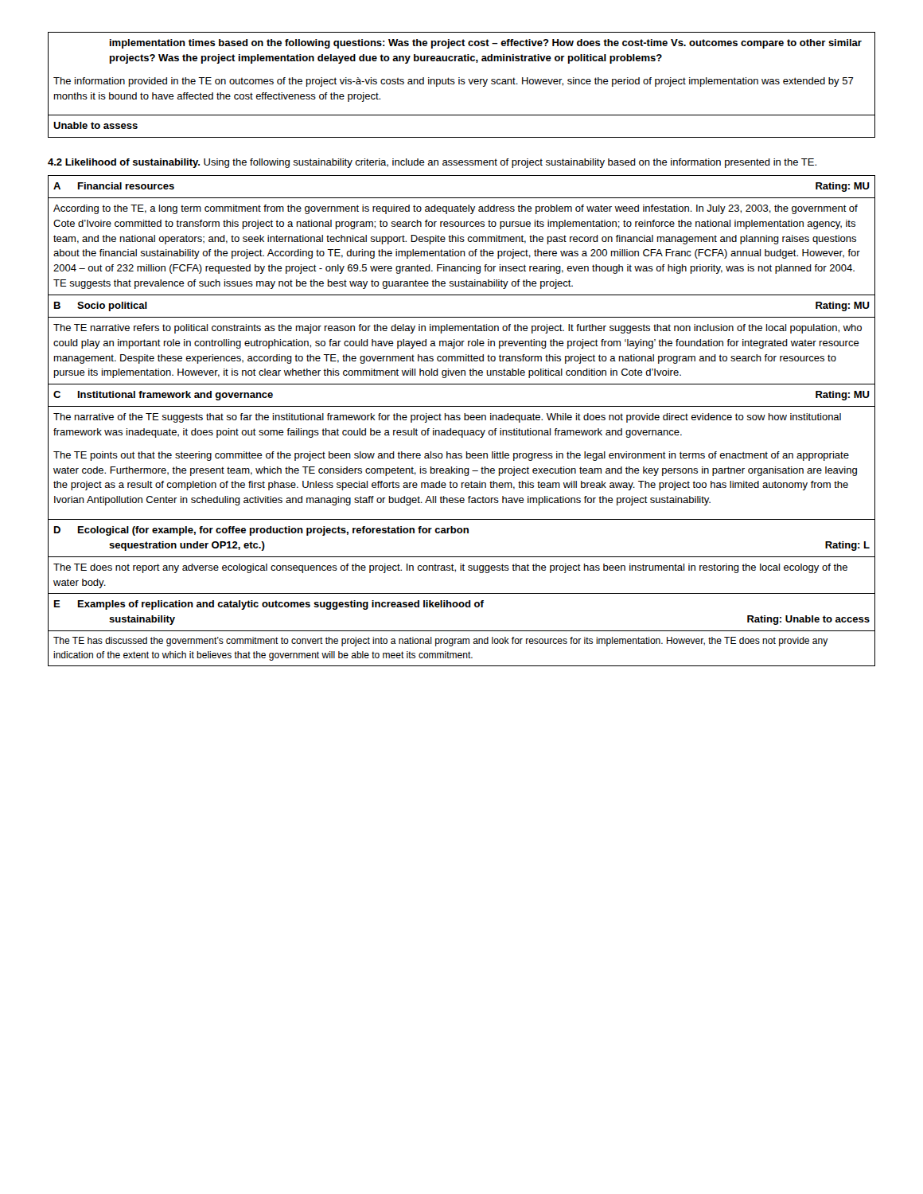| implementation times based on the following questions: Was the project cost – effective? How does the cost-time Vs. outcomes compare to other similar projects? Was the project implementation delayed due to any bureaucratic, administrative or political problems? The information provided in the TE on outcomes of the project vis-à-vis costs and inputs is very scant. However, since the period of project implementation was extended by 57 months it is bound to have affected the cost effectiveness of the project. |
| Unable to assess |
4.2 Likelihood of sustainability. Using the following sustainability criteria, include an assessment of project sustainability based on the information presented in the TE.
| A Financial resources Rating: MU |
| According to the TE, a long term commitment from the government is required to adequately address the problem of water weed infestation. In July 23, 2003, the government of Cote d’Ivoire committed to transform this project to a national program; to search for resources to pursue its implementation; to reinforce the national implementation agency, its team, and the national operators; and, to seek international technical support. Despite this commitment, the past record on financial management and planning raises questions about the financial sustainability of the project. According to TE, during the implementation of the project, there was a 200 million CFA Franc (FCFA) annual budget. However, for 2004 – out of 232 million (FCFA) requested by the project - only 69.5 were granted. Financing for insect rearing, even though it was of high priority, was is not planned for 2004. TE suggests that prevalence of such issues may not be the best way to guarantee the sustainability of the project. |
| B Socio political Rating: MU |
| The TE narrative refers to political constraints as the major reason for the delay in implementation of the project. It further suggests that non inclusion of the local population, who could play an important role in controlling eutrophication, so far could have played a major role in preventing the project from ‘laying’ the foundation for integrated water resource management. Despite these experiences, according to the TE, the government has committed to transform this project to a national program and to search for resources to pursue its implementation. However, it is not clear whether this commitment will hold given the unstable political condition in Cote d’Ivoire. |
| C Institutional framework and governance Rating: MU |
| The narrative of the TE suggests that so far the institutional framework for the project has been inadequate. While it does not provide direct evidence to sow how institutional framework was inadequate, it does point out some failings that could be a result of inadequacy of institutional framework and governance. The TE points out that the steering committee of the project been slow and there also has been little progress in the legal environment in terms of enactment of an appropriate water code. Furthermore, the present team, which the TE considers competent, is breaking – the project execution team and the key persons in partner organisation are leaving the project as a result of completion of the first phase. Unless special efforts are made to retain them, this team will break away. The project too has limited autonomy from the Ivorian Antipollution Center in scheduling activities and managing staff or budget. All these factors have implications for the project sustainability. |
| D Ecological (for example, for coffee production projects, reforestation for carbon sequestration under OP12, etc.) Rating: L |
| The TE does not report any adverse ecological consequences of the project. In contrast, it suggests that the project has been instrumental in restoring the local ecology of the water body. |
| E Examples of replication and catalytic outcomes suggesting increased likelihood of sustainability Rating: Unable to access |
| The TE has discussed the government’s commitment to convert the project into a national program and look for resources for its implementation. However, the TE does not provide any indication of the extent to which it believes that the government will be able to meet its commitment. |